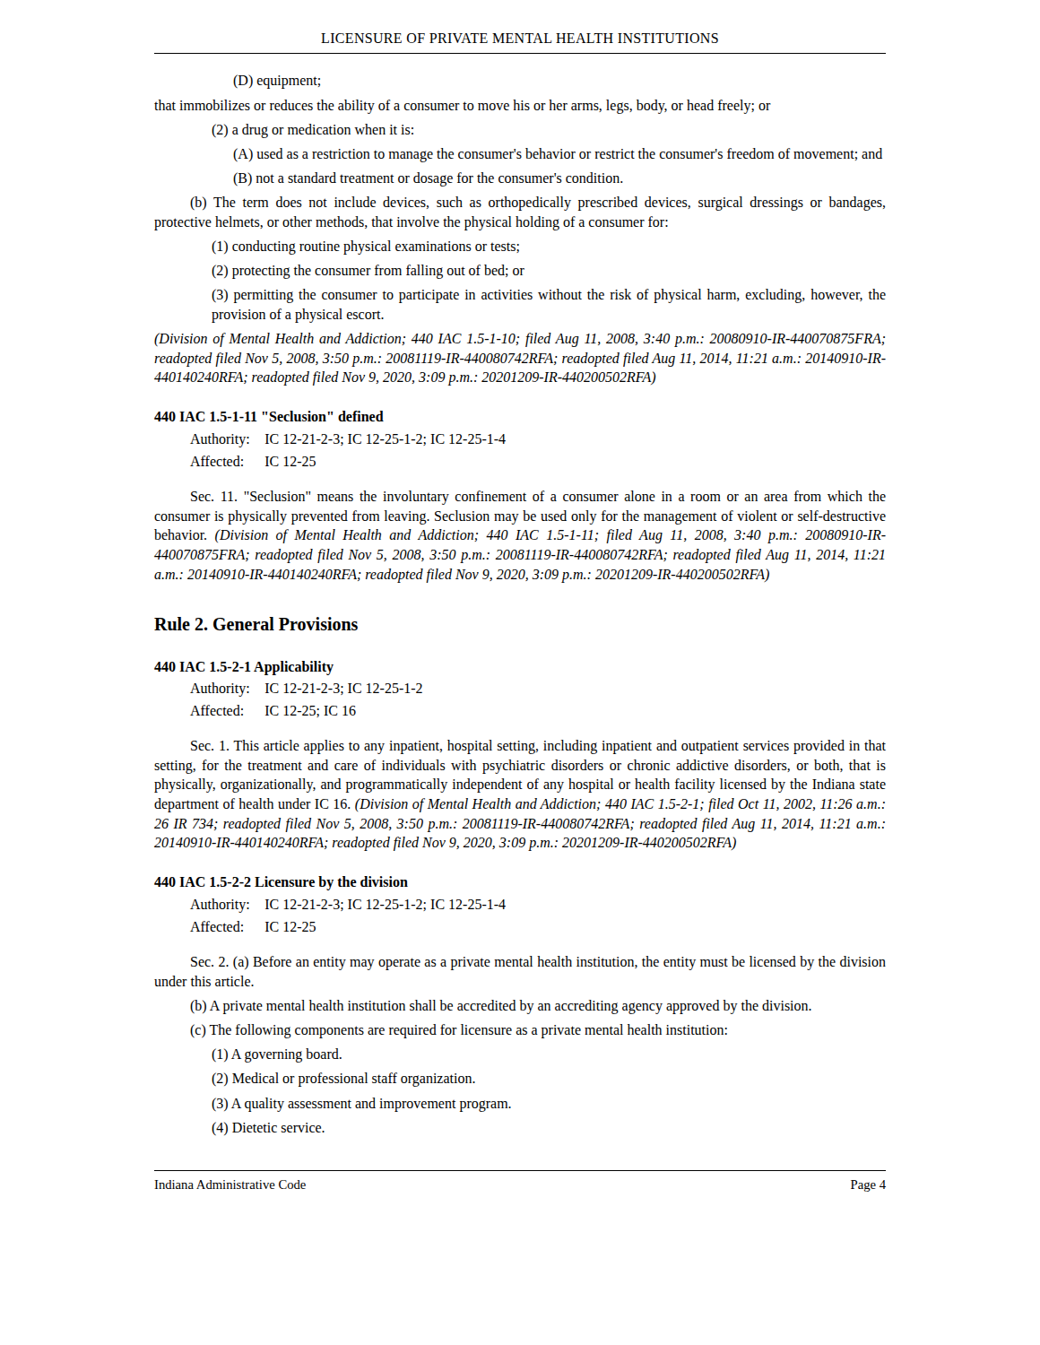LICENSURE OF PRIVATE MENTAL HEALTH INSTITUTIONS
(D) equipment;
that immobilizes or reduces the ability of a consumer to move his or her arms, legs, body, or head freely; or
(2) a drug or medication when it is:
(A) used as a restriction to manage the consumer's behavior or restrict the consumer's freedom of movement; and
(B) not a standard treatment or dosage for the consumer's condition.
(b) The term does not include devices, such as orthopedically prescribed devices, surgical dressings or bandages, protective helmets, or other methods, that involve the physical holding of a consumer for:
(1) conducting routine physical examinations or tests;
(2) protecting the consumer from falling out of bed; or
(3) permitting the consumer to participate in activities without the risk of physical harm, excluding, however, the provision of a physical escort.
(Division of Mental Health and Addiction; 440 IAC 1.5-1-10; filed Aug 11, 2008, 3:40 p.m.: 20080910-IR-440070875FRA; readopted filed Nov 5, 2008, 3:50 p.m.: 20081119-IR-440080742RFA; readopted filed Aug 11, 2014, 11:21 a.m.: 20140910-IR-440140240RFA; readopted filed Nov 9, 2020, 3:09 p.m.: 20201209-IR-440200502RFA)
440 IAC 1.5-1-11 "Seclusion" defined
Authority: IC 12-21-2-3; IC 12-25-1-2; IC 12-25-1-4
Affected: IC 12-25
Sec. 11. "Seclusion" means the involuntary confinement of a consumer alone in a room or an area from which the consumer is physically prevented from leaving. Seclusion may be used only for the management of violent or self-destructive behavior. (Division of Mental Health and Addiction; 440 IAC 1.5-1-11; filed Aug 11, 2008, 3:40 p.m.: 20080910-IR-440070875FRA; readopted filed Nov 5, 2008, 3:50 p.m.: 20081119-IR-440080742RFA; readopted filed Aug 11, 2014, 11:21 a.m.: 20140910-IR-440140240RFA; readopted filed Nov 9, 2020, 3:09 p.m.: 20201209-IR-440200502RFA)
Rule 2. General Provisions
440 IAC 1.5-2-1 Applicability
Authority: IC 12-21-2-3; IC 12-25-1-2
Affected: IC 12-25; IC 16
Sec. 1. This article applies to any inpatient, hospital setting, including inpatient and outpatient services provided in that setting, for the treatment and care of individuals with psychiatric disorders or chronic addictive disorders, or both, that is physically, organizationally, and programmatically independent of any hospital or health facility licensed by the Indiana state department of health under IC 16. (Division of Mental Health and Addiction; 440 IAC 1.5-2-1; filed Oct 11, 2002, 11:26 a.m.: 26 IR 734; readopted filed Nov 5, 2008, 3:50 p.m.: 20081119-IR-440080742RFA; readopted filed Aug 11, 2014, 11:21 a.m.: 20140910-IR-440140240RFA; readopted filed Nov 9, 2020, 3:09 p.m.: 20201209-IR-440200502RFA)
440 IAC 1.5-2-2 Licensure by the division
Authority: IC 12-21-2-3; IC 12-25-1-2; IC 12-25-1-4
Affected: IC 12-25
Sec. 2. (a) Before an entity may operate as a private mental health institution, the entity must be licensed by the division under this article.
(b) A private mental health institution shall be accredited by an accrediting agency approved by the division.
(c) The following components are required for licensure as a private mental health institution:
(1) A governing board.
(2) Medical or professional staff organization.
(3) A quality assessment and improvement program.
(4) Dietetic service.
Indiana Administrative Code
Page 4